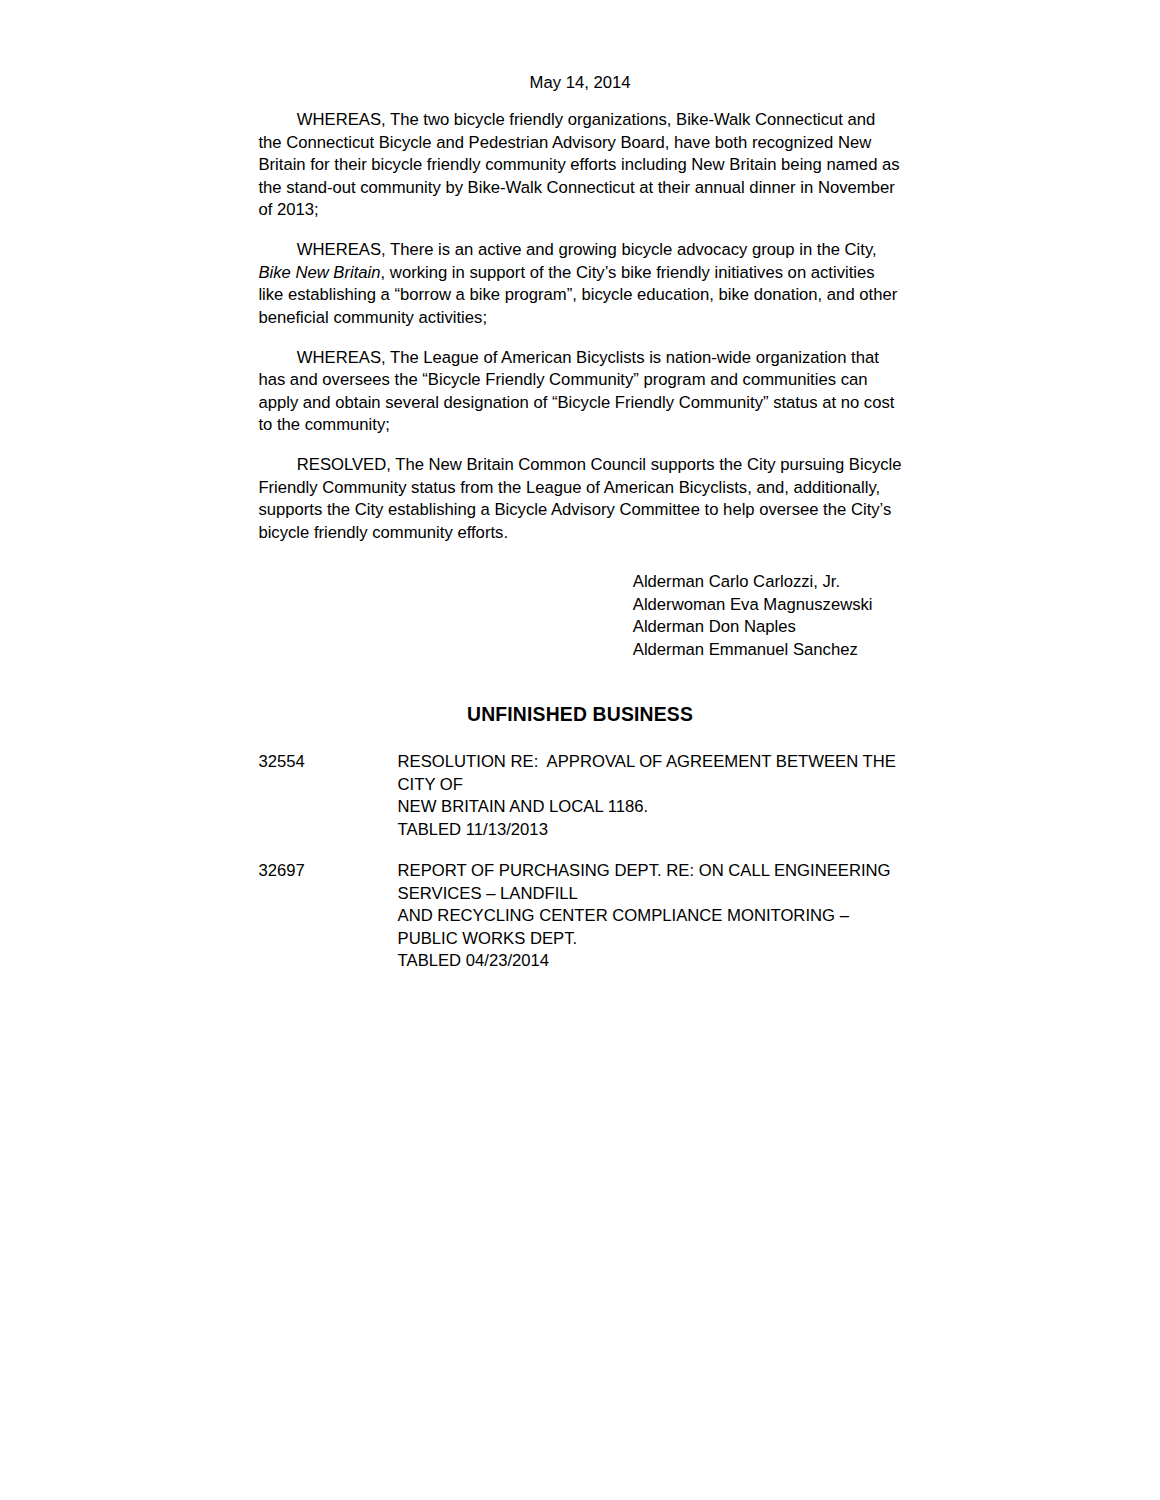May 14, 2014
WHEREAS, The two bicycle friendly organizations, Bike-Walk Connecticut and the Connecticut Bicycle and Pedestrian Advisory Board, have both recognized New Britain for their bicycle friendly community efforts including New Britain being named as the stand-out community by Bike-Walk Connecticut at their annual dinner in November of 2013;
WHEREAS, There is an active and growing bicycle advocacy group in the City, Bike New Britain, working in support of the City’s bike friendly initiatives on activities like establishing a “borrow a bike program”, bicycle education, bike donation, and other beneficial community activities;
WHEREAS, The League of American Bicyclists is nation-wide organization that has and oversees the “Bicycle Friendly Community” program and communities can apply and obtain several designation of “Bicycle Friendly Community” status at no cost to the community;
RESOLVED, The New Britain Common Council supports the City pursuing Bicycle Friendly Community status from the League of American Bicyclists, and, additionally, supports the City establishing a Bicycle Advisory Committee to help oversee the City’s bicycle friendly community efforts.
Alderman Carlo Carlozzi, Jr.
Alderwoman Eva Magnuszewski
Alderman Don Naples
Alderman Emmanuel Sanchez
UNFINISHED BUSINESS
| 32554 | RESOLUTION RE: APPROVAL OF AGREEMENT BETWEEN THE CITY OF NEW BRITAIN AND LOCAL 1186. TABLED 11/13/2013 |
| 32697 | REPORT OF PURCHASING DEPT. RE: ON CALL ENGINEERING SERVICES – LANDFILL AND RECYCLING CENTER COMPLIANCE MONITORING – PUBLIC WORKS DEPT. TABLED 04/23/2014 |